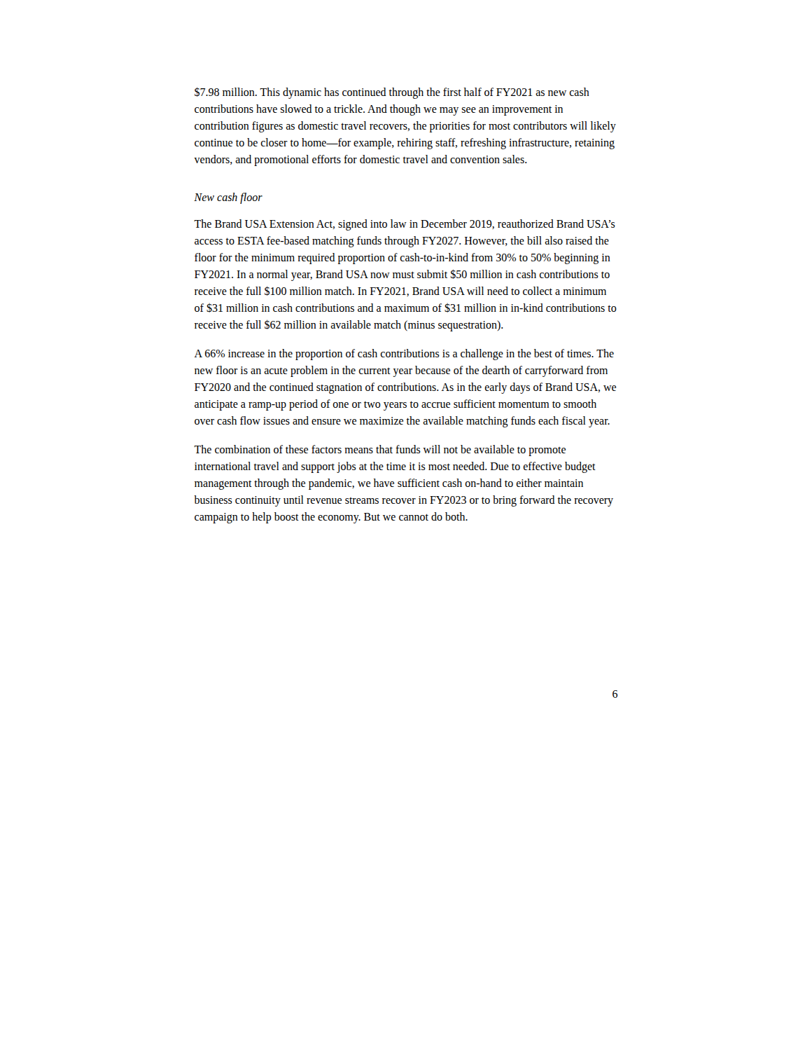$7.98 million. This dynamic has continued through the first half of FY2021 as new cash contributions have slowed to a trickle. And though we may see an improvement in contribution figures as domestic travel recovers, the priorities for most contributors will likely continue to be closer to home—for example, rehiring staff, refreshing infrastructure, retaining vendors, and promotional efforts for domestic travel and convention sales.
New cash floor
The Brand USA Extension Act, signed into law in December 2019, reauthorized Brand USA’s access to ESTA fee-based matching funds through FY2027. However, the bill also raised the floor for the minimum required proportion of cash-to-in-kind from 30% to 50% beginning in FY2021. In a normal year, Brand USA now must submit $50 million in cash contributions to receive the full $100 million match. In FY2021, Brand USA will need to collect a minimum of $31 million in cash contributions and a maximum of $31 million in in-kind contributions to receive the full $62 million in available match (minus sequestration).
A 66% increase in the proportion of cash contributions is a challenge in the best of times. The new floor is an acute problem in the current year because of the dearth of carryforward from FY2020 and the continued stagnation of contributions. As in the early days of Brand USA, we anticipate a ramp-up period of one or two years to accrue sufficient momentum to smooth over cash flow issues and ensure we maximize the available matching funds each fiscal year.
The combination of these factors means that funds will not be available to promote international travel and support jobs at the time it is most needed. Due to effective budget management through the pandemic, we have sufficient cash on-hand to either maintain business continuity until revenue streams recover in FY2023 or to bring forward the recovery campaign to help boost the economy. But we cannot do both.
6